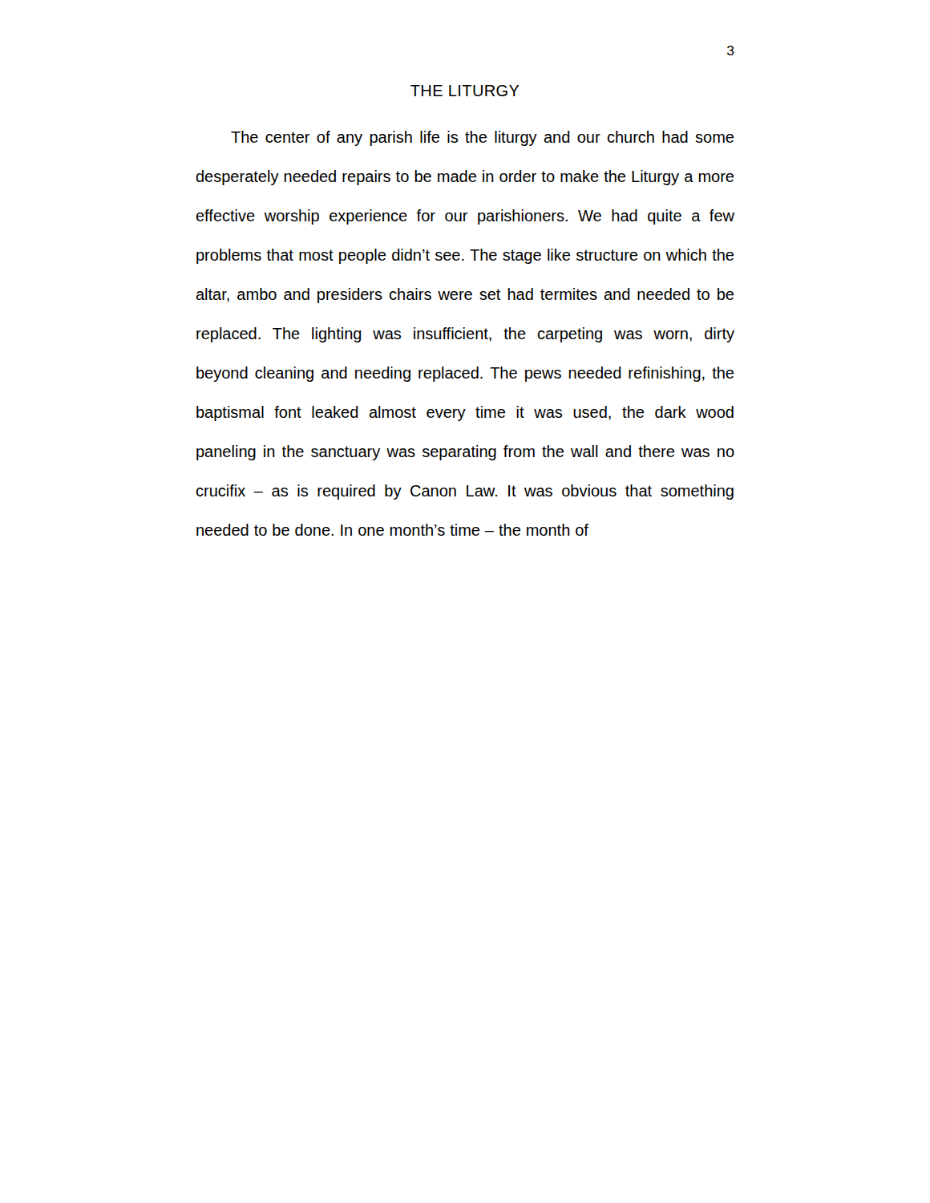3
THE LITURGY
The center of any parish life is the liturgy and our church had some desperately needed repairs to be made in order to make the Liturgy a more effective worship experience for our parishioners. We had quite a few problems that most people didn’t see. The stage like structure on which the altar, ambo and presiders chairs were set had termites and needed to be replaced. The lighting was insufficient, the carpeting was worn, dirty beyond cleaning and needing replaced. The pews needed refinishing, the baptismal font leaked almost every time it was used, the dark wood paneling in the sanctuary was separating from the wall and there was no crucifix – as is required by Canon Law. It was obvious that something needed to be done. In one month’s time – the month of